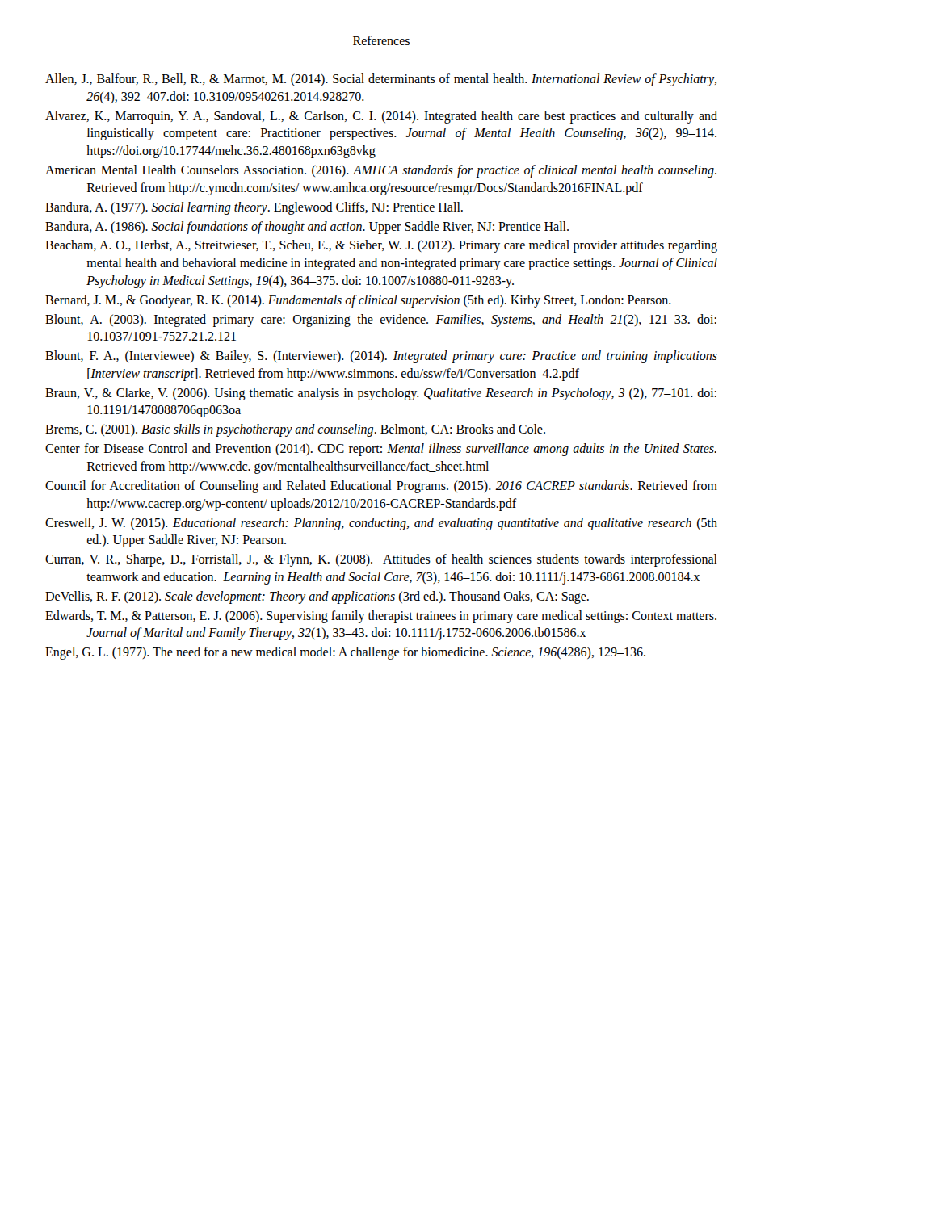References
Allen, J., Balfour, R., Bell, R., & Marmot, M. (2014). Social determinants of mental health. International Review of Psychiatry, 26(4), 392–407.doi: 10.3109/09540261.2014.928270.
Alvarez, K., Marroquin, Y. A., Sandoval, L., & Carlson, C. I. (2014). Integrated health care best practices and culturally and linguistically competent care: Practitioner perspectives. Journal of Mental Health Counseling, 36(2), 99–114. https://doi.org/10.17744/mehc.36.2.480168pxn63g8vkg
American Mental Health Counselors Association. (2016). AMHCA standards for practice of clinical mental health counseling. Retrieved from http://c.ymcdn.com/sites/ www.amhca.org/resource/resmgr/Docs/Standards2016FINAL.pdf
Bandura, A. (1977). Social learning theory. Englewood Cliffs, NJ: Prentice Hall.
Bandura, A. (1986). Social foundations of thought and action. Upper Saddle River, NJ: Prentice Hall.
Beacham, A. O., Herbst, A., Streitwieser, T., Scheu, E., & Sieber, W. J. (2012). Primary care medical provider attitudes regarding mental health and behavioral medicine in integrated and non-integrated primary care practice settings. Journal of Clinical Psychology in Medical Settings, 19(4), 364–375. doi: 10.1007/s10880-011-9283-y.
Bernard, J. M., & Goodyear, R. K. (2014). Fundamentals of clinical supervision (5th ed). Kirby Street, London: Pearson.
Blount, A. (2003). Integrated primary care: Organizing the evidence. Families, Systems, and Health 21(2), 121–33. doi: 10.1037/1091-7527.21.2.121
Blount, F. A., (Interviewee) & Bailey, S. (Interviewer). (2014). Integrated primary care: Practice and training implications [Interview transcript]. Retrieved from http://www.simmons. edu/ssw/fe/i/Conversation_4.2.pdf
Braun, V., & Clarke, V. (2006). Using thematic analysis in psychology. Qualitative Research in Psychology, 3 (2), 77–101. doi: 10.1191/1478088706qp063oa
Brems, C. (2001). Basic skills in psychotherapy and counseling. Belmont, CA: Brooks and Cole.
Center for Disease Control and Prevention (2014). CDC report: Mental illness surveillance among adults in the United States. Retrieved from http://www.cdc. gov/mentalhealthsurveillance/fact_sheet.html
Council for Accreditation of Counseling and Related Educational Programs. (2015). 2016 CACREP standards. Retrieved from http://www.cacrep.org/wp-content/ uploads/2012/10/2016-CACREP-Standards.pdf
Creswell, J. W. (2015). Educational research: Planning, conducting, and evaluating quantitative and qualitative research (5th ed.). Upper Saddle River, NJ: Pearson.
Curran, V. R., Sharpe, D., Forristall, J., & Flynn, K. (2008). Attitudes of health sciences students towards interprofessional teamwork and education. Learning in Health and Social Care, 7(3), 146–156. doi: 10.1111/j.1473-6861.2008.00184.x
DeVellis, R. F. (2012). Scale development: Theory and applications (3rd ed.). Thousand Oaks, CA: Sage.
Edwards, T. M., & Patterson, E. J. (2006). Supervising family therapist trainees in primary care medical settings: Context matters. Journal of Marital and Family Therapy, 32(1), 33–43. doi: 10.1111/j.1752-0606.2006.tb01586.x
Engel, G. L. (1977). The need for a new medical model: A challenge for biomedicine. Science, 196(4286), 129–136.